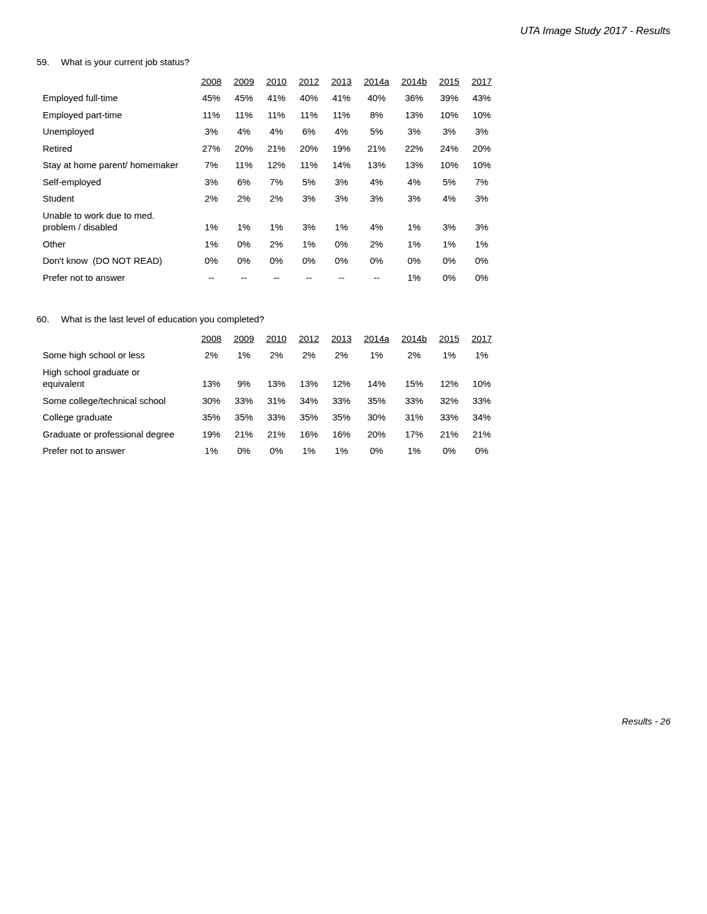UTA Image Study 2017 - Results
59. What is your current job status?
| | 2008 | 2009 | 2010 | 2012 | 2013 | 2014a | 2014b | 2015 | 2017 |
| --- | --- | --- | --- | --- | --- | --- | --- | --- | --- |
| Employed full-time | 45% | 45% | 41% | 40% | 41% | 40% | 36% | 39% | 43% |
| Employed part-time | 11% | 11% | 11% | 11% | 11% | 8% | 13% | 10% | 10% |
| Unemployed | 3% | 4% | 4% | 6% | 4% | 5% | 3% | 3% | 3% |
| Retired | 27% | 20% | 21% | 20% | 19% | 21% | 22% | 24% | 20% |
| Stay at home parent/ homemaker | 7% | 11% | 12% | 11% | 14% | 13% | 13% | 10% | 10% |
| Self-employed | 3% | 6% | 7% | 5% | 3% | 4% | 4% | 5% | 7% |
| Student | 2% | 2% | 2% | 3% | 3% | 3% | 3% | 4% | 3% |
| Unable to work due to med. problem / disabled | 1% | 1% | 1% | 3% | 1% | 4% | 1% | 3% | 3% |
| Other | 1% | 0% | 2% | 1% | 0% | 2% | 1% | 1% | 1% |
| Don't know (DO NOT READ) | 0% | 0% | 0% | 0% | 0% | 0% | 0% | 0% | 0% |
| Prefer not to answer | -- | -- | -- | -- | -- | -- | 1% | 0% | 0% |
60. What is the last level of education you completed?
| | 2008 | 2009 | 2010 | 2012 | 2013 | 2014a | 2014b | 2015 | 2017 |
| --- | --- | --- | --- | --- | --- | --- | --- | --- | --- |
| Some high school or less | 2% | 1% | 2% | 2% | 2% | 1% | 2% | 1% | 1% |
| High school graduate or equivalent | 13% | 9% | 13% | 13% | 12% | 14% | 15% | 12% | 10% |
| Some college/technical school | 30% | 33% | 31% | 34% | 33% | 35% | 33% | 32% | 33% |
| College graduate | 35% | 35% | 33% | 35% | 35% | 30% | 31% | 33% | 34% |
| Graduate or professional degree | 19% | 21% | 21% | 16% | 16% | 20% | 17% | 21% | 21% |
| Prefer not to answer | 1% | 0% | 0% | 1% | 1% | 0% | 1% | 0% | 0% |
Results - 26